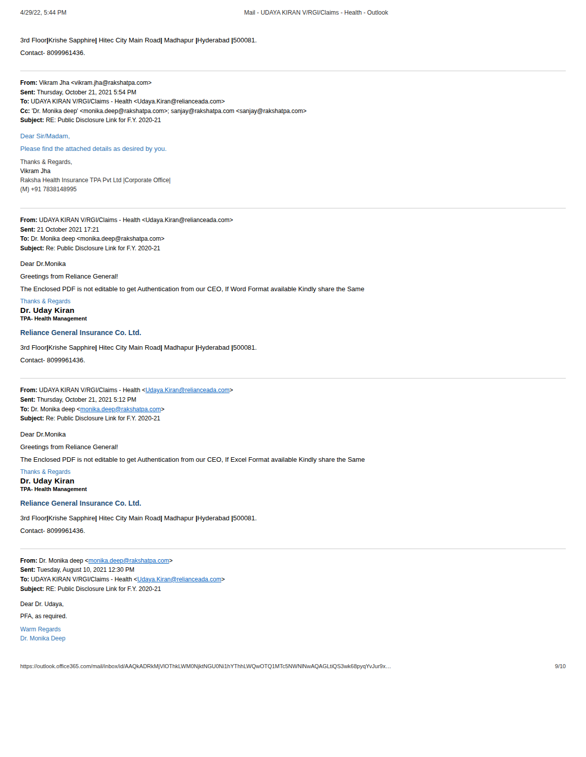4/29/22, 5:44 PM
Mail - UDAYA KIRAN V/RGI/Claims - Health - Outlook
3rd Floor|Krishe Sapphire| Hitec City Main Road| Madhapur |Hyderabad |500081.
Contact- 8099961436.
From: Vikram Jha <vikram.jha@rakshatpa.com>
Sent: Thursday, October 21, 2021 5:54 PM
To: UDAYA KIRAN V/RGI/Claims - Health <Udaya.Kiran@relianceada.com>
Cc: 'Dr. Monika deep' <monika.deep@rakshatpa.com>; sanjay@rakshatpa.com <sanjay@rakshatpa.com>
Subject: RE: Public Disclosure Link for F.Y. 2020-21
Dear Sir/Madam,
Please find the attached details as desired by you.
Thanks & Regards,
Vikram Jha
Raksha Health Insurance TPA Pvt Ltd |Corporate Office|
(M) +91 7838148995
From: UDAYA KIRAN V/RGI/Claims - Health <Udaya.Kiran@relianceada.com>
Sent: 21 October 2021 17:21
To: Dr. Monika deep <monika.deep@rakshatpa.com>
Subject: Re: Public Disclosure Link for F.Y. 2020-21
Dear Dr.Monika
Greetings from Reliance General!
The Enclosed PDF is not editable to get Authentication from our CEO, If Word Format available Kindly share the Same
Thanks & Regards
Dr. Uday Kiran
TPA- Health Management
Reliance General Insurance Co. Ltd.
3rd Floor|Krishe Sapphire| Hitec City Main Road| Madhapur |Hyderabad |500081.
Contact- 8099961436.
From: UDAYA KIRAN V/RGI/Claims - Health <Udaya.Kiran@relianceada.com>
Sent: Thursday, October 21, 2021 5:12 PM
To: Dr. Monika deep <monika.deep@rakshatpa.com>
Subject: Re: Public Disclosure Link for F.Y. 2020-21
Dear Dr.Monika
Greetings from Reliance General!
The Enclosed PDF is not editable to get Authentication from our CEO, If Excel Format available Kindly share the Same
Thanks & Regards
Dr. Uday Kiran
TPA- Health Management
Reliance General Insurance Co. Ltd.
3rd Floor|Krishe Sapphire| Hitec City Main Road| Madhapur |Hyderabad |500081.
Contact- 8099961436.
From: Dr. Monika deep <monika.deep@rakshatpa.com>
Sent: Tuesday, August 10, 2021 12:30 PM
To: UDAYA KIRAN V/RGI/Claims - Health <Udaya.Kiran@relianceada.com>
Subject: RE: Public Disclosure Link for F.Y. 2020-21
Dear Dr. Udaya,
PFA, as required.
Warm Regards
Dr. Monika Deep
https://outlook.office365.com/mail/inbox/id/AAQkADRkMjVlOThkLWM0NjktNGU0Ni1hYThhLWQwOTQ1MTc5NWNlNwAQAGLtiQS3wk68pyqYvJur9x…
9/10